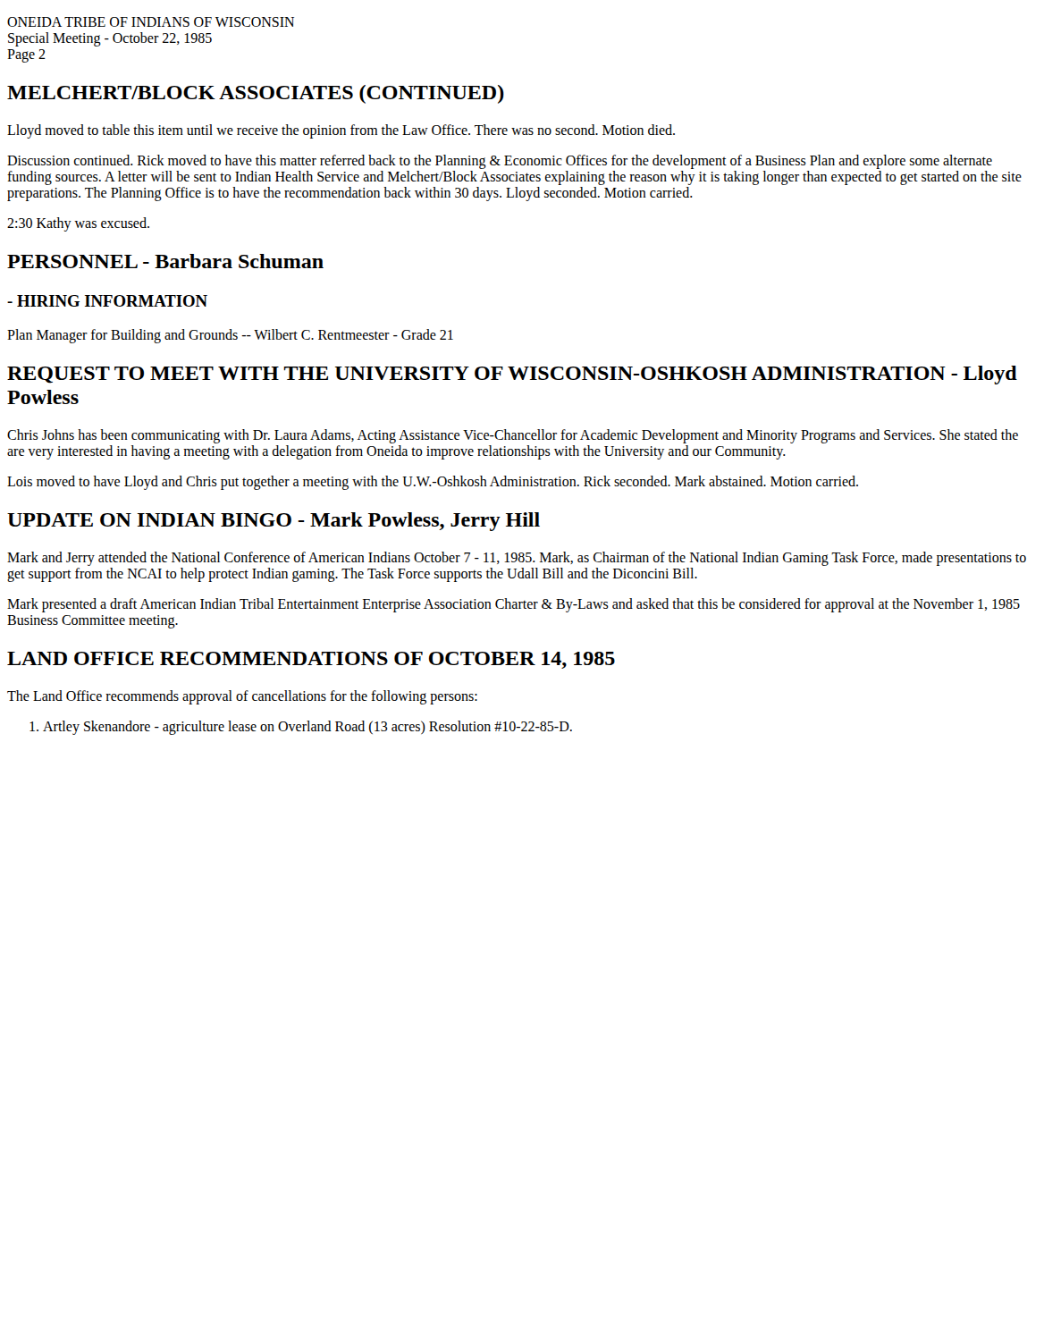ONEIDA TRIBE OF INDIANS OF WISCONSIN
Special Meeting - October 22, 1985
Page 2
MELCHERT/BLOCK ASSOCIATES (CONTINUED)
Lloyd moved to table this item until we receive the opinion from the Law Office. There was no second. Motion died.
Discussion continued. Rick moved to have this matter referred back to the Planning & Economic Offices for the development of a Business Plan and explore some alternate funding sources. A letter will be sent to Indian Health Service and Melchert/Block Associates explaining the reason why it is taking longer than expected to get started on the site preparations. The Planning Office is to have the recommendation back within 30 days. Lloyd seconded. Motion carried.
2:30 Kathy was excused.
PERSONNEL - Barbara Schuman
- HIRING INFORMATION
Plan Manager for Building and Grounds -- Wilbert C. Rentmeester - Grade 21
REQUEST TO MEET WITH THE UNIVERSITY OF WISCONSIN-OSHKOSH ADMINISTRATION - Lloyd Powless
Chris Johns has been communicating with Dr. Laura Adams, Acting Assistance Vice-Chancellor for Academic Development and Minority Programs and Services. She stated the are very interested in having a meeting with a delegation from Oneida to improve relationships with the University and our Community.
Lois moved to have Lloyd and Chris put together a meeting with the U.W.-Oshkosh Administration. Rick seconded. Mark abstained. Motion carried.
UPDATE ON INDIAN BINGO - Mark Powless, Jerry Hill
Mark and Jerry attended the National Conference of American Indians October 7 - 11, 1985. Mark, as Chairman of the National Indian Gaming Task Force, made presentations to get support from the NCAI to help protect Indian gaming. The Task Force supports the Udall Bill and the Diconcini Bill.
Mark presented a draft American Indian Tribal Entertainment Enterprise Association Charter & By-Laws and asked that this be considered for approval at the November 1, 1985 Business Committee meeting.
LAND OFFICE RECOMMENDATIONS OF OCTOBER 14, 1985
The Land Office recommends approval of cancellations for the following persons:
Artley Skenandore - agriculture lease on Overland Road (13 acres) Resolution #10-22-85-D.